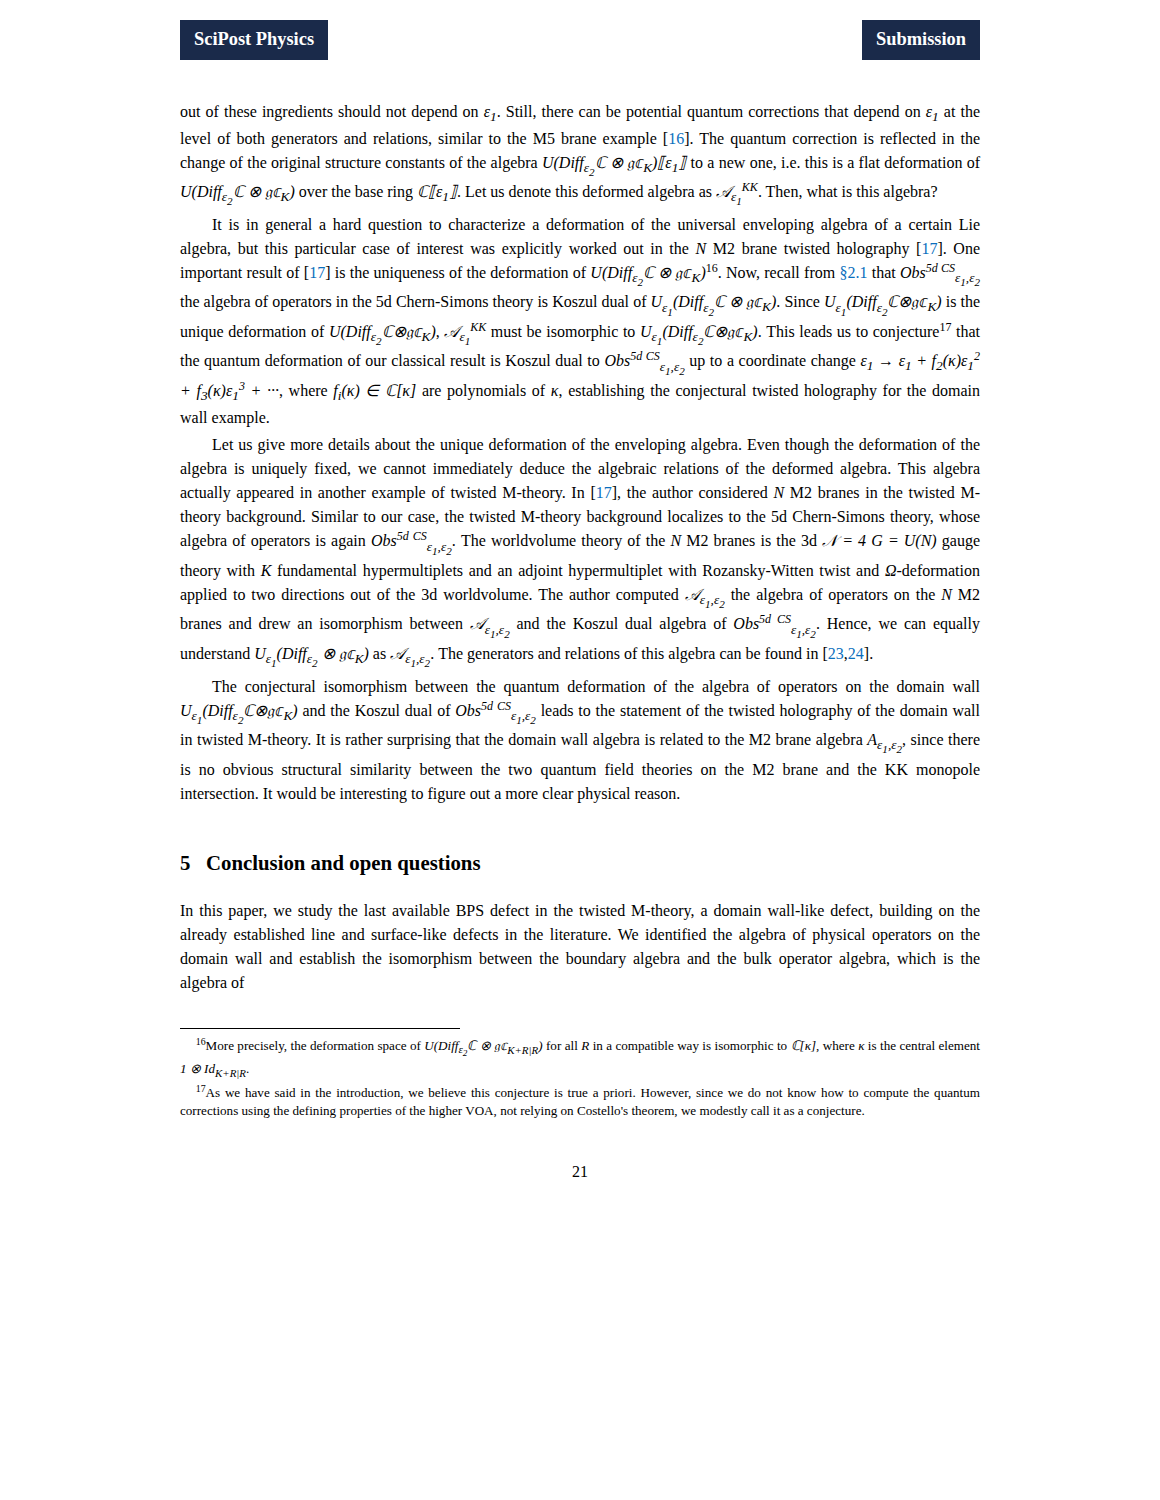SciPost Physics
Submission
out of these ingredients should not depend on ε1. Still, there can be potential quantum corrections that depend on ε1 at the level of both generators and relations, similar to the M5 brane example [16]. The quantum correction is reflected in the change of the original structure constants of the algebra U(Diffε2ℂ ⊗ 𝔤𝕔K)⟦ε1⟧ to a new one, i.e. this is a flat deformation of U(Diffε2ℂ ⊗ 𝔤𝕔K) over the base ring ℂ⟦ε1⟧. Let us denote this deformed algebra as 𝒜ε1KK. Then, what is this algebra?
It is in general a hard question to characterize a deformation of the universal enveloping algebra of a certain Lie algebra, but this particular case of interest was explicitly worked out in the N M2 brane twisted holography [17]. One important result of [17] is the uniqueness of the deformation of U(Diffε2ℂ ⊗ 𝔤𝕔K)16. Now, recall from §2.1 that Obs5d CSε1,ε2 the algebra of operators in the 5d Chern-Simons theory is Koszul dual of Uε1(Diffε2ℂ ⊗ 𝔤𝕔K). Since Uε1(Diffε2ℂ⊗𝔤𝕔K) is the unique deformation of U(Diffε2ℂ⊗𝔤𝕔K), 𝒜ε1KK must be isomorphic to Uε1(Diffε2ℂ⊗𝔤𝕔K). This leads us to conjecture17 that the quantum deformation of our classical result is Koszul dual to Obs5d CSε1,ε2 up to a coordinate change ε1 → ε1 + f2(κ)ε12 + f3(κ)ε13 + ···, where fi(κ) ∈ ℂ[κ] are polynomials of κ, establishing the conjectural twisted holography for the domain wall example.
Let us give more details about the unique deformation of the enveloping algebra. Even though the deformation of the algebra is uniquely fixed, we cannot immediately deduce the algebraic relations of the deformed algebra. This algebra actually appeared in another example of twisted M-theory. In [17], the author considered N M2 branes in the twisted M-theory background. Similar to our case, the twisted M-theory background localizes to the 5d Chern-Simons theory, whose algebra of operators is again Obs5d CSε1,ε2. The worldvolume theory of the N M2 branes is the 3d 𝒩 = 4 G = U(N) gauge theory with K fundamental hypermultiplets and an adjoint hypermultiplet with Rozansky-Witten twist and Ω-deformation applied to two directions out of the 3d worldvolume. The author computed 𝒜ε1,ε2 the algebra of operators on the N M2 branes and drew an isomorphism between 𝒜ε1,ε2 and the Koszul dual algebra of Obs5d CSε1,ε2. Hence, we can equally understand Uε1(Diffε2 ⊗ 𝔤𝕔K) as 𝒜ε1,ε2. The generators and relations of this algebra can be found in [23,24].
The conjectural isomorphism between the quantum deformation of the algebra of operators on the domain wall Uε1(Diffε2ℂ⊗𝔤𝕔K) and the Koszul dual of Obs5d CSε1,ε2 leads to the statement of the twisted holography of the domain wall in twisted M-theory. It is rather surprising that the domain wall algebra is related to the M2 brane algebra Aε1,ε2, since there is no obvious structural similarity between the two quantum field theories on the M2 brane and the KK monopole intersection. It would be interesting to figure out a more clear physical reason.
5 Conclusion and open questions
In this paper, we study the last available BPS defect in the twisted M-theory, a domain wall-like defect, building on the already established line and surface-like defects in the literature. We identified the algebra of physical operators on the domain wall and establish the isomorphism between the boundary algebra and the bulk operator algebra, which is the algebra of
16More precisely, the deformation space of U(Diffε2ℂ ⊗ 𝔤𝕔K+R|R) for all R in a compatible way is isomorphic to ℂ[κ], where κ is the central element 1 ⊗ IdK+R|R.
17As we have said in the introduction, we believe this conjecture is true a priori. However, since we do not know how to compute the quantum corrections using the defining properties of the higher VOA, not relying on Costello's theorem, we modestly call it as a conjecture.
21